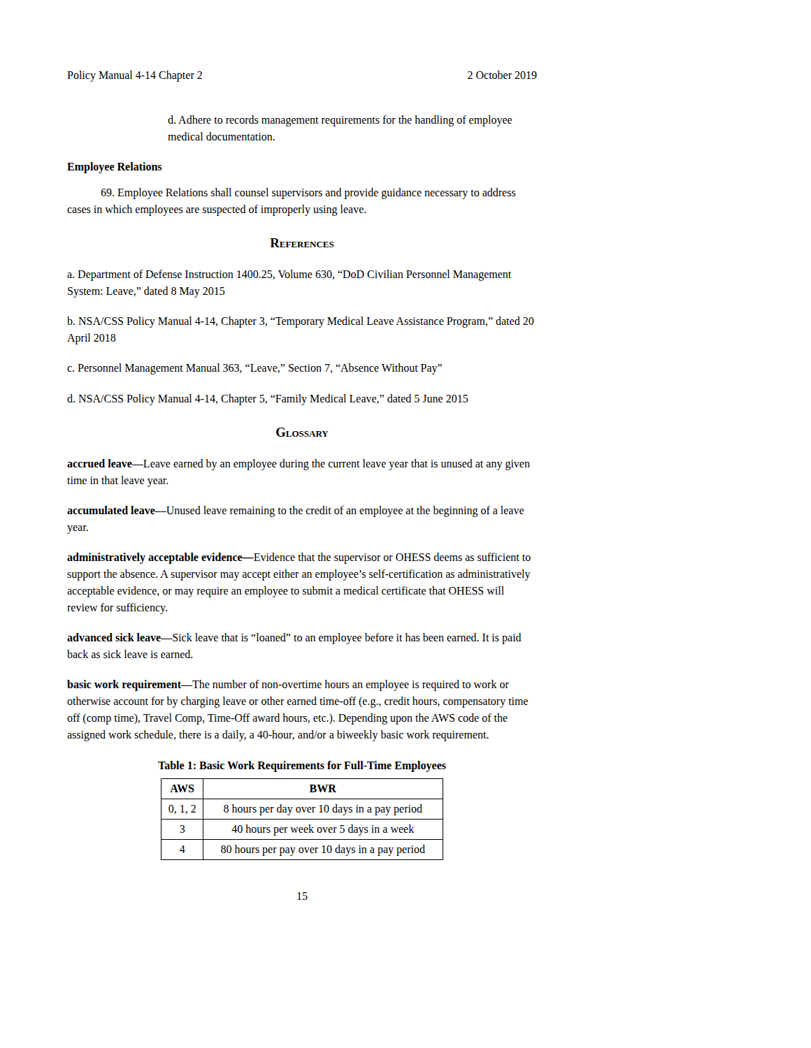Policy Manual 4-14 Chapter 2 2 October 2019
d. Adhere to records management requirements for the handling of employee medical documentation.
Employee Relations
69. Employee Relations shall counsel supervisors and provide guidance necessary to address cases in which employees are suspected of improperly using leave.
References
a. Department of Defense Instruction 1400.25, Volume 630, “DoD Civilian Personnel Management System: Leave,” dated 8 May 2015
b. NSA/CSS Policy Manual 4-14, Chapter 3, “Temporary Medical Leave Assistance Program,” dated 20 April 2018
c. Personnel Management Manual 363, “Leave,” Section 7, “Absence Without Pay”
d. NSA/CSS Policy Manual 4-14, Chapter 5, “Family Medical Leave,” dated 5 June 2015
Glossary
accrued leave—Leave earned by an employee during the current leave year that is unused at any given time in that leave year.
accumulated leave—Unused leave remaining to the credit of an employee at the beginning of a leave year.
administratively acceptable evidence—Evidence that the supervisor or OHESS deems as sufficient to support the absence. A supervisor may accept either an employee’s self-certification as administratively acceptable evidence, or may require an employee to submit a medical certificate that OHESS will review for sufficiency.
advanced sick leave—Sick leave that is “loaned” to an employee before it has been earned. It is paid back as sick leave is earned.
basic work requirement—The number of non-overtime hours an employee is required to work or otherwise account for by charging leave or other earned time-off (e.g., credit hours, compensatory time off (comp time), Travel Comp, Time-Off award hours, etc.). Depending upon the AWS code of the assigned work schedule, there is a daily, a 40-hour, and/or a biweekly basic work requirement.
Table 1: Basic Work Requirements for Full-Time Employees
| AWS | BWR |
| --- | --- |
| 0, 1, 2 | 8 hours per day over 10 days in a pay period |
| 3 | 40 hours per week over 5 days in a week |
| 4 | 80 hours per pay over 10 days in a pay period |
15